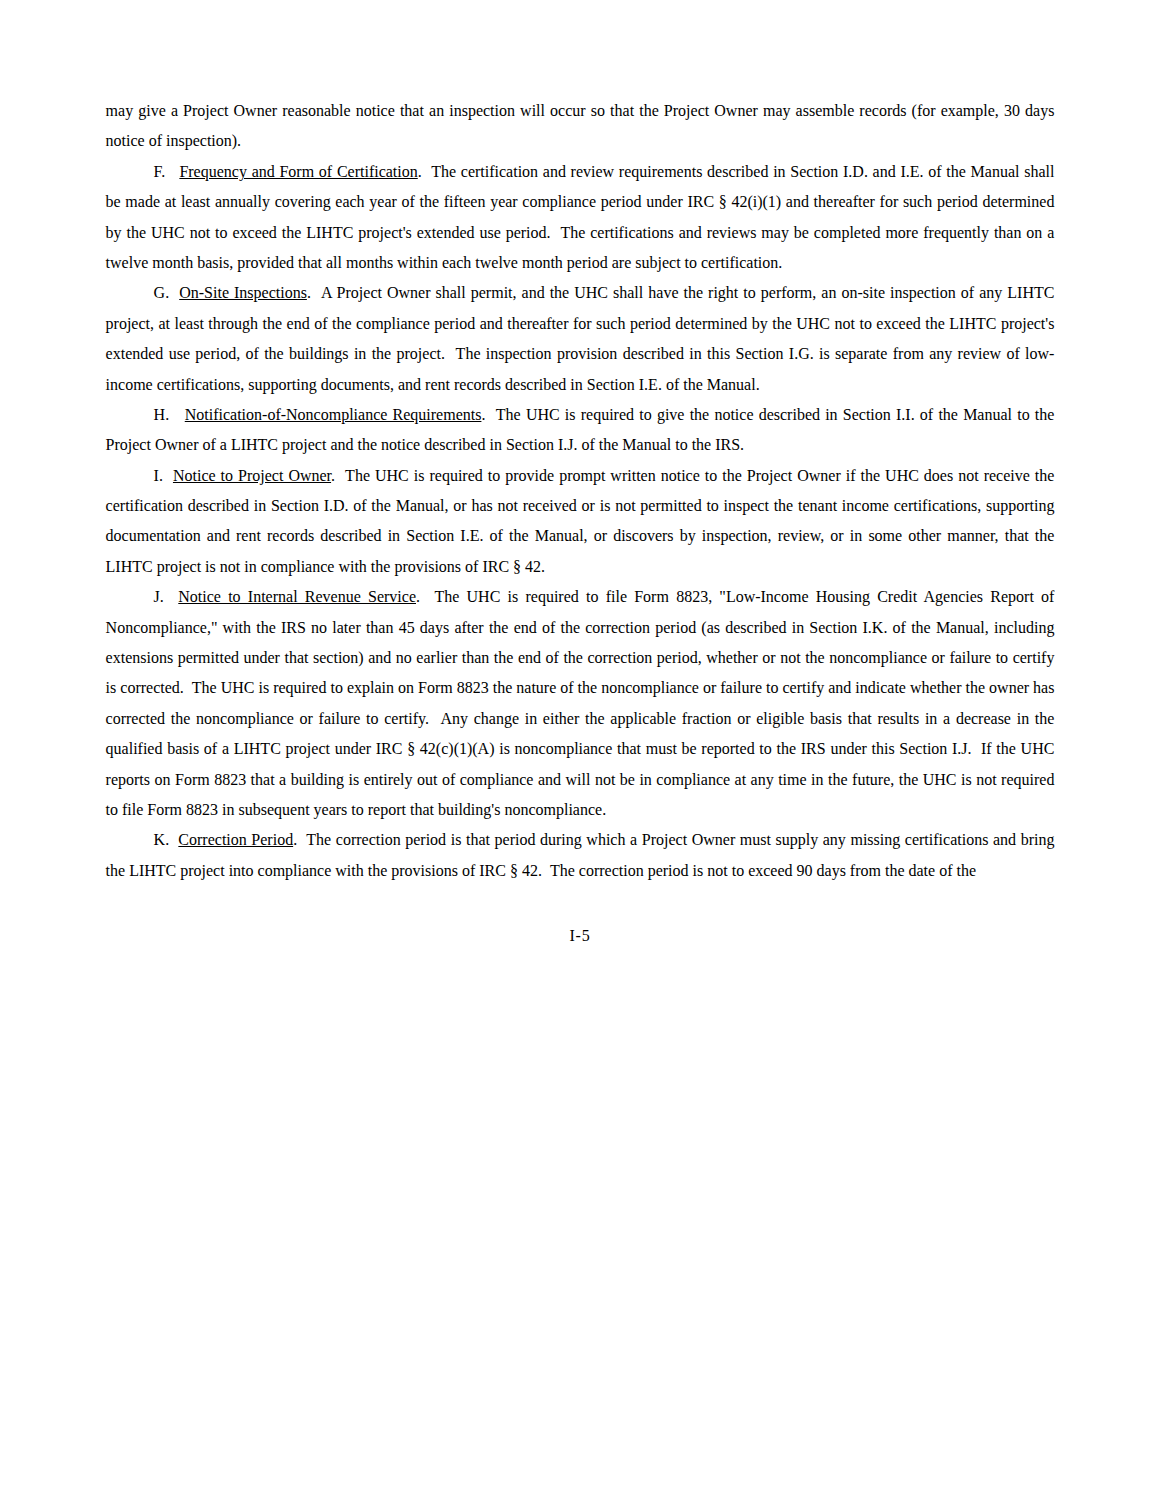may give a Project Owner reasonable notice that an inspection will occur so that the Project Owner may assemble records (for example, 30 days notice of inspection).
F. Frequency and Form of Certification. The certification and review requirements described in Section I.D. and I.E. of the Manual shall be made at least annually covering each year of the fifteen year compliance period under IRC § 42(i)(1) and thereafter for such period determined by the UHC not to exceed the LIHTC project's extended use period. The certifications and reviews may be completed more frequently than on a twelve month basis, provided that all months within each twelve month period are subject to certification.
G. On-Site Inspections. A Project Owner shall permit, and the UHC shall have the right to perform, an on-site inspection of any LIHTC project, at least through the end of the compliance period and thereafter for such period determined by the UHC not to exceed the LIHTC project's extended use period, of the buildings in the project. The inspection provision described in this Section I.G. is separate from any review of low-income certifications, supporting documents, and rent records described in Section I.E. of the Manual.
H. Notification-of-Noncompliance Requirements. The UHC is required to give the notice described in Section I.I. of the Manual to the Project Owner of a LIHTC project and the notice described in Section I.J. of the Manual to the IRS.
I. Notice to Project Owner. The UHC is required to provide prompt written notice to the Project Owner if the UHC does not receive the certification described in Section I.D. of the Manual, or has not received or is not permitted to inspect the tenant income certifications, supporting documentation and rent records described in Section I.E. of the Manual, or discovers by inspection, review, or in some other manner, that the LIHTC project is not in compliance with the provisions of IRC § 42.
J. Notice to Internal Revenue Service. The UHC is required to file Form 8823, "Low-Income Housing Credit Agencies Report of Noncompliance," with the IRS no later than 45 days after the end of the correction period (as described in Section I.K. of the Manual, including extensions permitted under that section) and no earlier than the end of the correction period, whether or not the noncompliance or failure to certify is corrected. The UHC is required to explain on Form 8823 the nature of the noncompliance or failure to certify and indicate whether the owner has corrected the noncompliance or failure to certify. Any change in either the applicable fraction or eligible basis that results in a decrease in the qualified basis of a LIHTC project under IRC § 42(c)(1)(A) is noncompliance that must be reported to the IRS under this Section I.J. If the UHC reports on Form 8823 that a building is entirely out of compliance and will not be in compliance at any time in the future, the UHC is not required to file Form 8823 in subsequent years to report that building's noncompliance.
K. Correction Period. The correction period is that period during which a Project Owner must supply any missing certifications and bring the LIHTC project into compliance with the provisions of IRC § 42. The correction period is not to exceed 90 days from the date of the
I-5